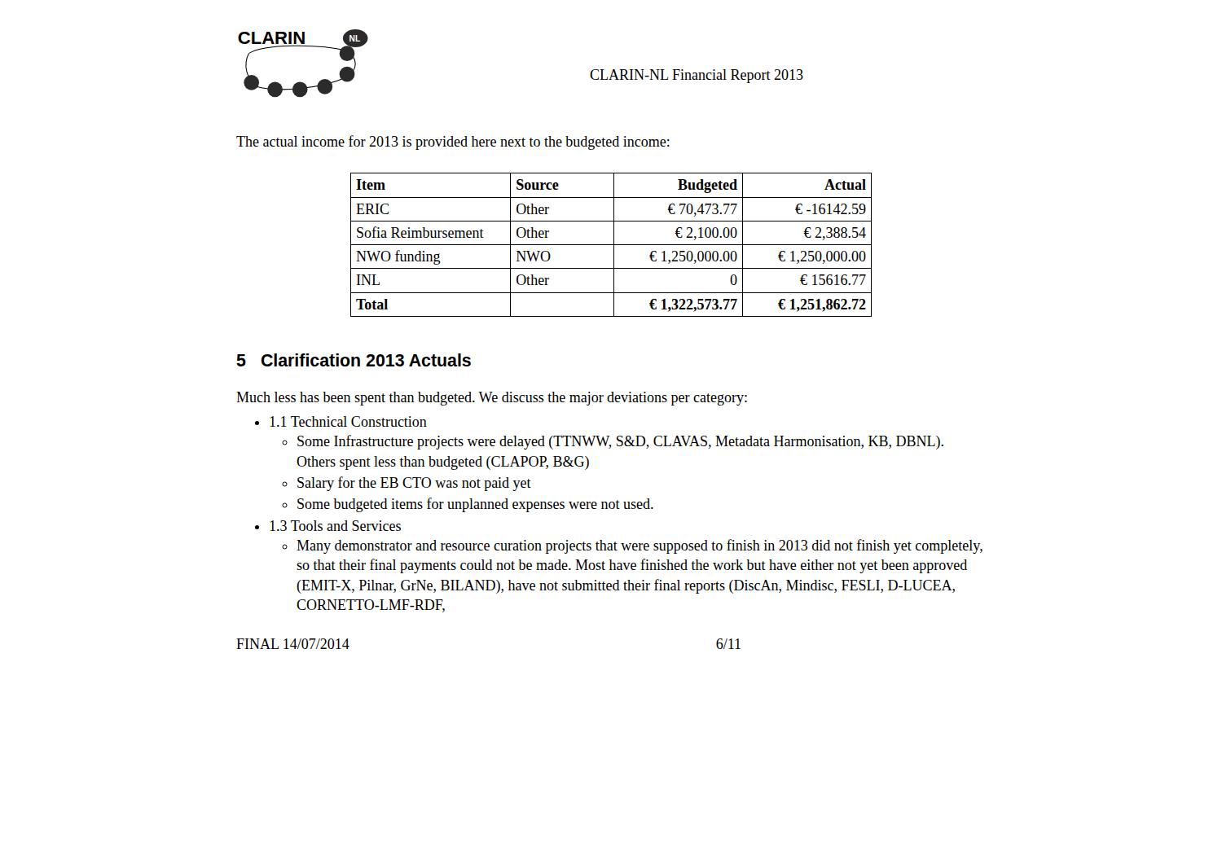CLARIN NL
CLARIN-NL Financial Report 2013
The actual income for 2013 is provided here next to the budgeted income:
| Item | Source | Budgeted | Actual |
| --- | --- | --- | --- |
| ERIC | Other | € 70,473.77 | € -16142.59 |
| Sofia Reimbursement | Other | € 2,100.00 | € 2,388.54 |
| NWO funding | NWO | € 1,250,000.00 | € 1,250,000.00 |
| INL | Other | 0 | € 15616.77 |
| Total | | € 1,322,573.77 | € 1,251,862.72 |
5 Clarification 2013 Actuals
Much less has been spent than budgeted. We discuss the major deviations per category:
1.1 Technical Construction
Some Infrastructure projects were delayed (TTNWW, S&D, CLAVAS, Metadata Harmonisation, KB, DBNL). Others spent less than budgeted (CLAPOP, B&G)
Salary for the EB CTO was not paid yet
Some budgeted items for unplanned expenses were not used.
1.3 Tools and Services
Many demonstrator and resource curation projects that were supposed to finish in 2013 did not finish yet completely, so that their final payments could not be made. Most have finished the work but have either not yet been approved (EMIT-X, Pilnar, GrNe, BILAND), have not submitted their final reports (DiscAn, Mindisc, FESLI, D-LUCEA, CORNETTO-LMF-RDF,
FINAL 14/07/2014
6/11